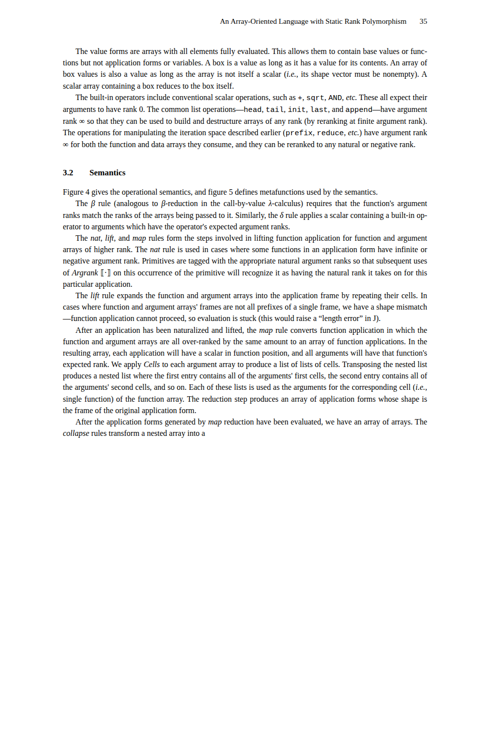An Array-Oriented Language with Static Rank Polymorphism 35
The value forms are arrays with all elements fully evaluated. This allows them to contain base values or functions but not application forms or variables. A box is a value as long as it has a value for its contents. An array of box values is also a value as long as the array is not itself a scalar (i.e., its shape vector must be nonempty). A scalar array containing a box reduces to the box itself.
The built-in operators include conventional scalar operations, such as +, sqrt, AND, etc. These all expect their arguments to have rank 0. The common list operations—head, tail, init, last, and append—have argument rank ∞ so that they can be used to build and destructure arrays of any rank (by reranking at finite argument rank). The operations for manipulating the iteration space described earlier (prefix, reduce, etc.) have argument rank ∞ for both the function and data arrays they consume, and they can be reranked to any natural or negative rank.
3.2 Semantics
Figure 4 gives the operational semantics, and figure 5 defines metafunctions used by the semantics.
The β rule (analogous to β-reduction in the call-by-value λ-calculus) requires that the function's argument ranks match the ranks of the arrays being passed to it. Similarly, the δ rule applies a scalar containing a built-in operator to arguments which have the operator's expected argument ranks.
The nat, lift, and map rules form the steps involved in lifting function application for function and argument arrays of higher rank. The nat rule is used in cases where some functions in an application form have infinite or negative argument rank. Primitives are tagged with the appropriate natural argument ranks so that subsequent uses of Argrank ⟦·⟧ on this occurrence of the primitive will recognize it as having the natural rank it takes on for this particular application.
The lift rule expands the function and argument arrays into the application frame by repeating their cells. In cases where function and argument arrays' frames are not all prefixes of a single frame, we have a shape mismatch—function application cannot proceed, so evaluation is stuck (this would raise a “length error” in J).
After an application has been naturalized and lifted, the map rule converts function application in which the function and argument arrays are all over-ranked by the same amount to an array of function applications. In the resulting array, each application will have a scalar in function position, and all arguments will have that function's expected rank. We apply Cells to each argument array to produce a list of lists of cells. Transposing the nested list produces a nested list where the first entry contains all of the arguments' first cells, the second entry contains all of the arguments' second cells, and so on. Each of these lists is used as the arguments for the corresponding cell (i.e., single function) of the function array. The reduction step produces an array of application forms whose shape is the frame of the original application form.
After the application forms generated by map reduction have been evaluated, we have an array of arrays. The collapse rules transform a nested array into a